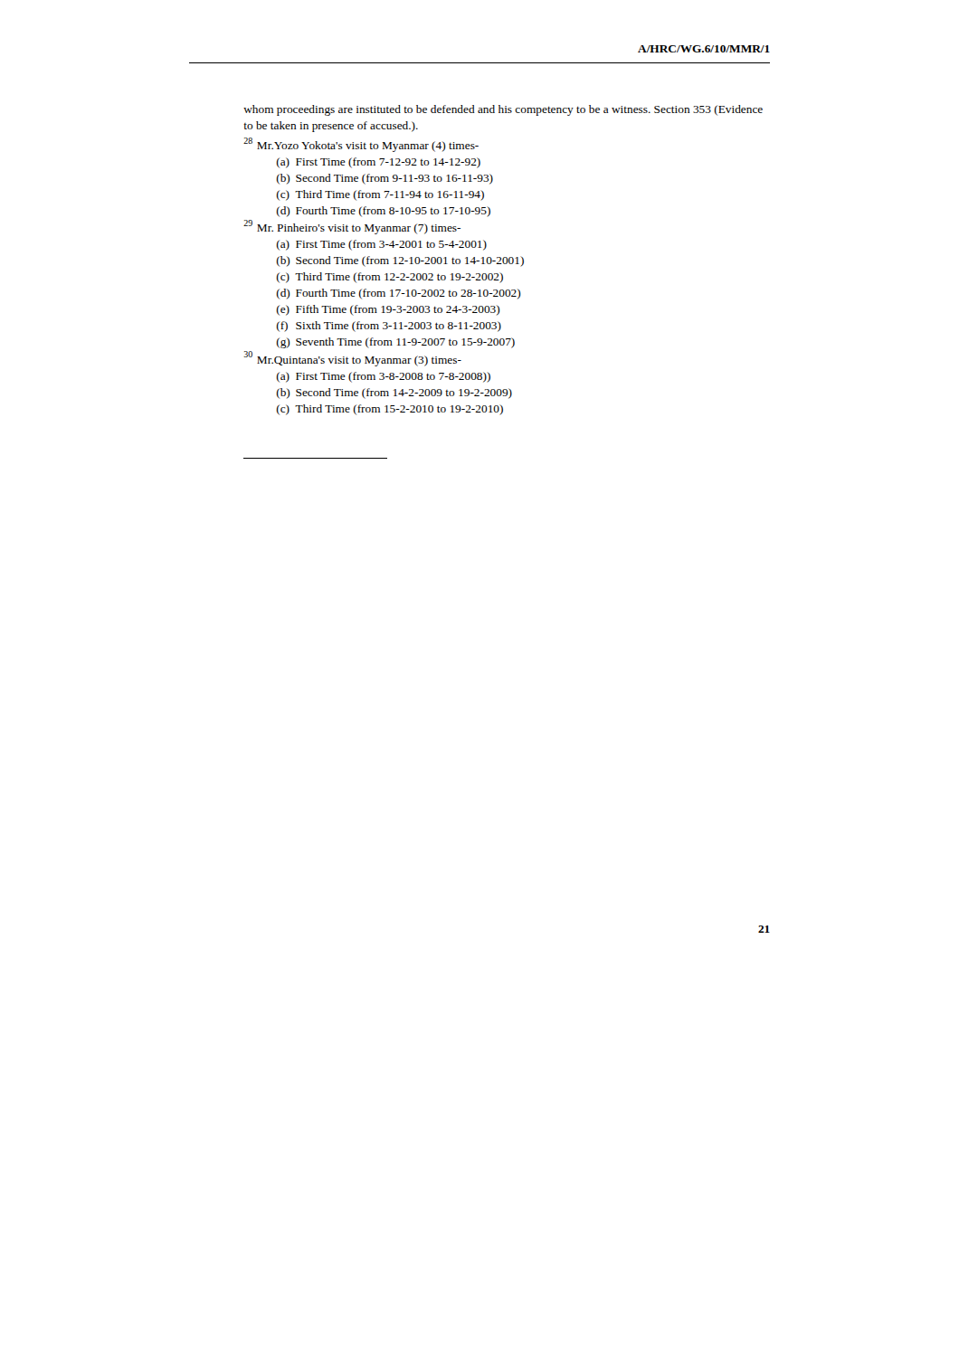A/HRC/WG.6/10/MMR/1
whom proceedings are instituted to be defended and his competency to be a witness. Section 353 (Evidence to be taken in presence of accused.).
28 Mr.Yozo Yokota's visit to Myanmar (4) times-
(a) First Time (from 7-12-92 to 14-12-92)
(b) Second Time (from 9-11-93 to 16-11-93)
(c) Third Time (from 7-11-94 to 16-11-94)
(d) Fourth Time (from 8-10-95 to 17-10-95)
29 Mr. Pinheiro's visit to Myanmar (7) times-
(a) First Time (from 3-4-2001 to 5-4-2001)
(b) Second Time (from 12-10-2001 to 14-10-2001)
(c) Third Time (from 12-2-2002 to 19-2-2002)
(d) Fourth Time (from 17-10-2002 to 28-10-2002)
(e) Fifth Time (from 19-3-2003 to 24-3-2003)
(f) Sixth Time (from 3-11-2003 to 8-11-2003)
(g) Seventh Time (from 11-9-2007 to 15-9-2007)
30 Mr.Quintana's visit to Myanmar (3) times-
(a) First Time (from 3-8-2008 to 7-8-2008))
(b) Second Time (from 14-2-2009 to 19-2-2009)
(c) Third Time (from 15-2-2010 to 19-2-2010)
21